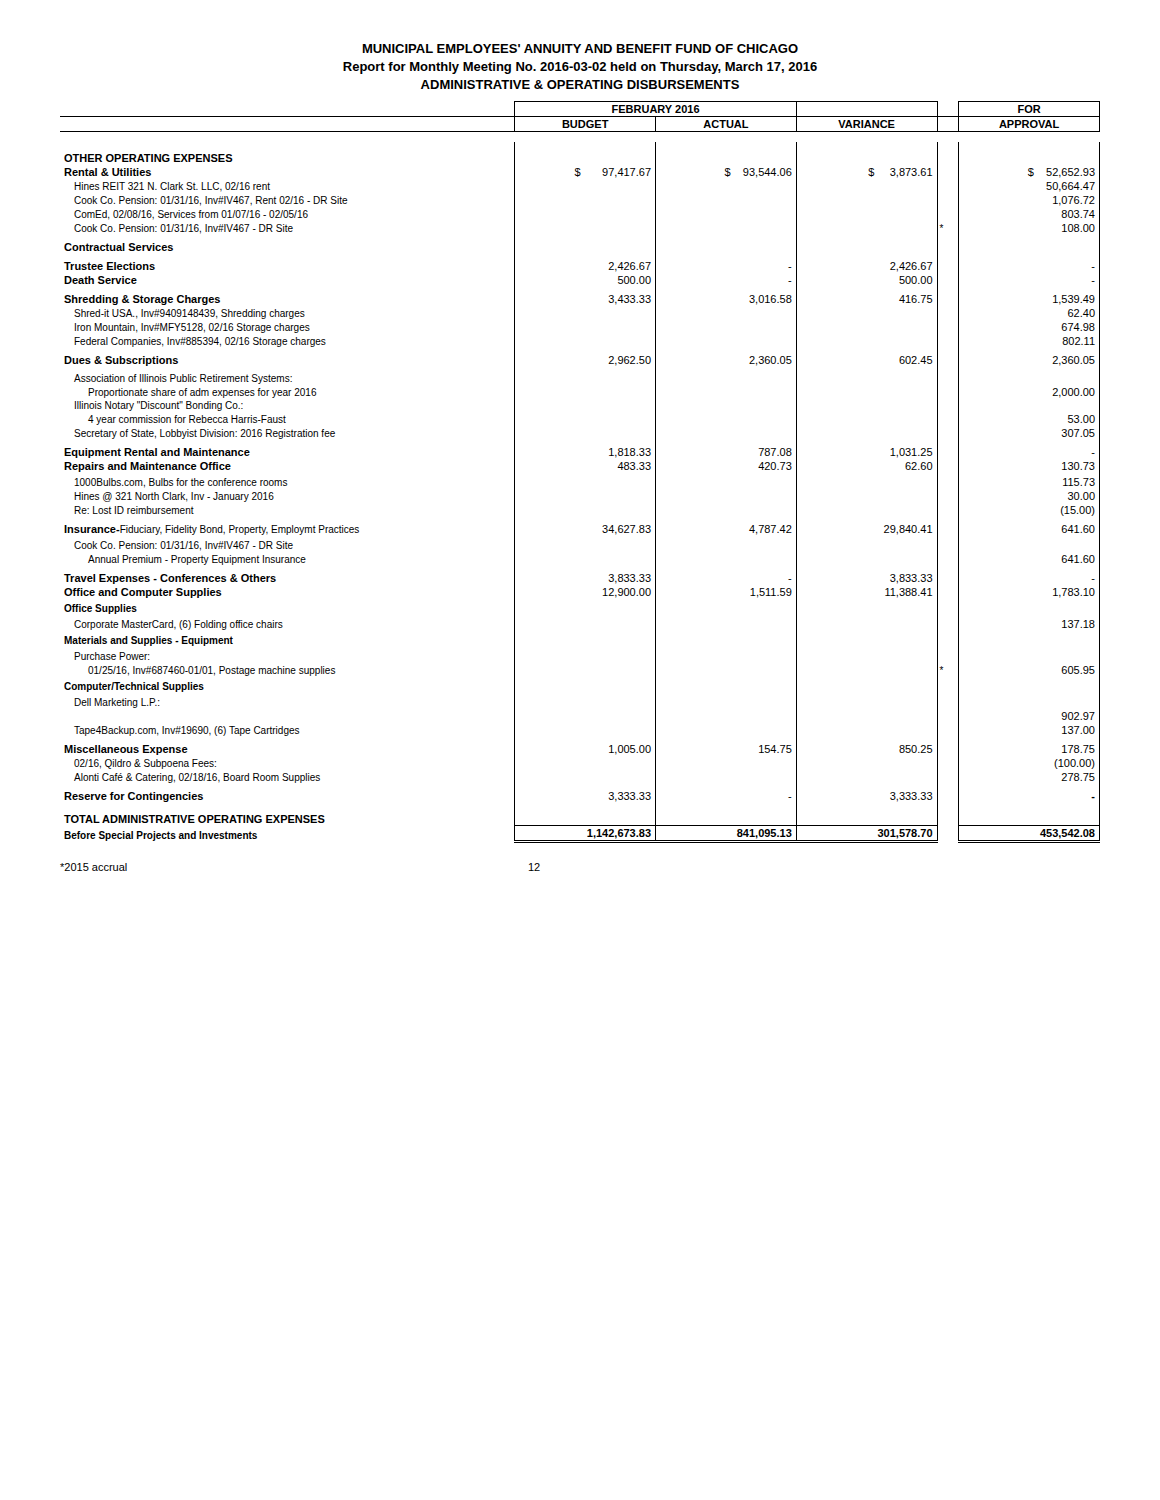MUNICIPAL EMPLOYEES' ANNUITY AND BENEFIT FUND OF CHICAGO
Report for Monthly Meeting No. 2016-03-02 held on Thursday, March 17, 2016
ADMINISTRATIVE & OPERATING DISBURSEMENTS
| | FEBRUARY 2016 | | | FOR |
| | BUDGET | ACTUAL | VARIANCE | | APPROVAL |
| OTHER OPERATING EXPENSES | | | | | |
| Rental & Utilities | $ 97,417.67 | $ 93,544.06 | $ 3,873.61 | | $ 52,652.93 |
| Hines REIT 321 N. Clark St. LLC, 02/16 rent | | | | | 50,664.47 |
| Cook Co. Pension: 01/31/16, Inv#IV467, Rent 02/16 - DR Site | | | | | 1,076.72 |
| ComEd, 02/08/16, Services from 01/07/16 - 02/05/16 | | | | | 803.74 |
| Cook Co. Pension: 01/31/16, Inv#IV467 - DR Site | | | | * | 108.00 |
| Contractual Services | | | | | |
| Trustee Elections | 2,426.67 | - | 2,426.67 | | - |
| Death Service | 500.00 | - | 500.00 | | - |
| Shredding & Storage Charges | 3,433.33 | 3,016.58 | 416.75 | | 1,539.49 |
| Shred-it USA., Inv#9409148439, Shredding charges | | | | | 62.40 |
| Iron Mountain, Inv#MFY5128, 02/16 Storage charges | | | | | 674.98 |
| Federal Companies, Inv#885394, 02/16 Storage charges | | | | | 802.11 |
| Dues & Subscriptions | 2,962.50 | 2,360.05 | 602.45 | | 2,360.05 |
| Association of Illinois Public Retirement Systems: | | | | | |
| Proportionate share of adm expenses for year 2016 | | | | | 2,000.00 |
| Illinois Notary "Discount" Bonding Co.: | | | | | |
| 4 year commission for Rebecca Harris-Faust | | | | | 53.00 |
| Secretary of State, Lobbyist Division: 2016 Registration fee | | | | | 307.05 |
| Equipment Rental and Maintenance | 1,818.33 | 787.08 | 1,031.25 | | - |
| Repairs and Maintenance Office | 483.33 | 420.73 | 62.60 | | 130.73 |
| 1000Bulbs.com, Bulbs for the conference rooms | | | | | 115.73 |
| Hines @ 321 North Clark, Inv - January 2016 | | | | | 30.00 |
| Re: Lost ID reimbursement | | | | | (15.00) |
| Insurance- Fiduciary, Fidelity Bond, Property, Employmt Practices | 34,627.83 | 4,787.42 | 29,840.41 | | 641.60 |
| Cook Co. Pension: 01/31/16, Inv#IV467 - DR Site | | | | | |
| Annual Premium - Property Equipment Insurance | | | | | 641.60 |
| Travel Expenses - Conferences & Others | 3,833.33 | - | 3,833.33 | | - |
| Office and Computer Supplies | 12,900.00 | 1,511.59 | 11,388.41 | | 1,783.10 |
| Office Supplies | | | | | |
| Corporate MasterCard, (6) Folding office chairs | | | | | 137.18 |
| Materials and Supplies - Equipment | | | | | |
| Purchase Power: | | | | | |
| 01/25/16, Inv#687460-01/01, Postage machine supplies | | | | * | 605.95 |
| Computer/Technical Supplies | | | | | |
| Dell Marketing L.P.: | | | | | |
| | | | | | 902.97 |
| Tape4Backup.com, Inv#19690, (6) Tape Cartridges | | | | | 137.00 |
| Miscellaneous Expense | 1,005.00 | 154.75 | 850.25 | | 178.75 |
| 02/16, Qildro & Subpoena Fees: | | | | | (100.00) |
| Alonti Café & Catering, 02/18/16, Board Room Supplies | | | | | 278.75 |
| Reserve for Contingencies | 3,333.33 | - | 3,333.33 | | - |
| TOTAL ADMINISTRATIVE OPERATING EXPENSES | | | | | |
| Before Special Projects and Investments | 1,142,673.83 | 841,095.13 | 301,578.70 | | 453,542.08 |
*2015 accrual 12